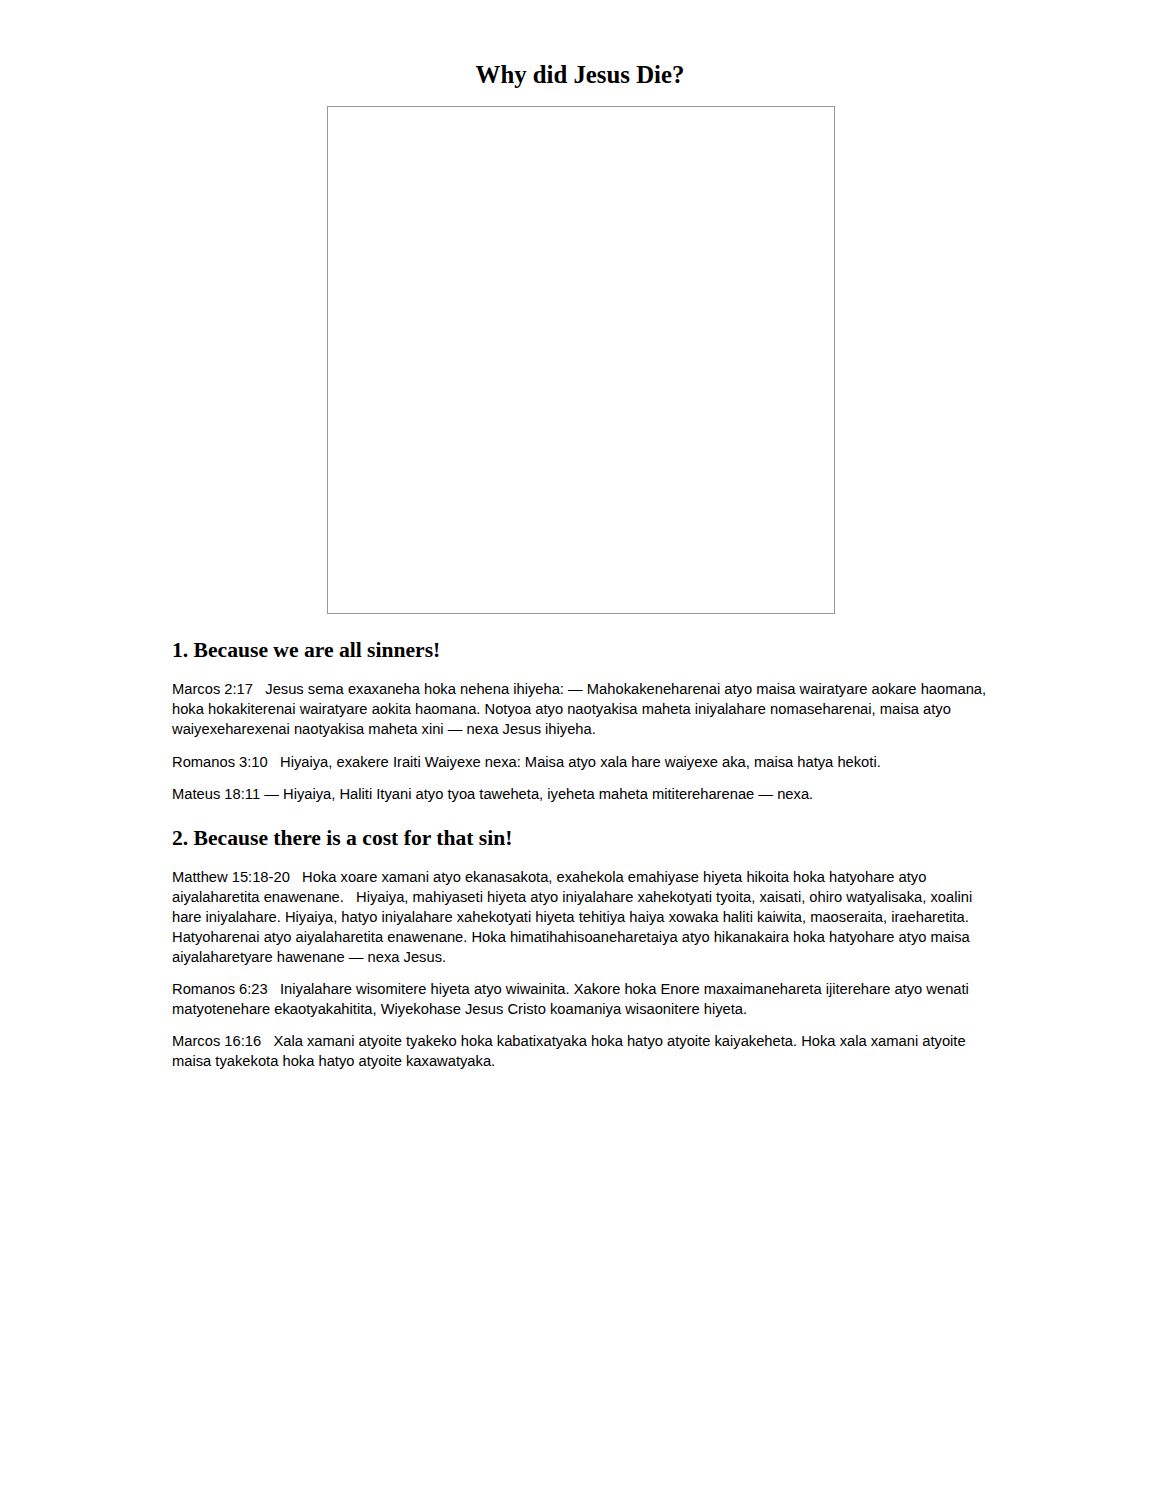Why did Jesus Die?
Because we are all sinners!
Marcos 2:17 Jesus sema exaxaneha hoka nehena ihiyeha: — Mahokakeneharenai atyo maisa wairatyare aokare haomana, hoka hokakiterenai wairatyare aokita haomana. Notyoa atyo naotyakisa maheta iniyalahare nomaseharenai, maisa atyo waiyexeharexenai naotyakisa maheta xini — nexa Jesus ihiyeha.
Romanos 3:10 Hiyaiya, exakere Iraiti Waiyexe nexa: Maisa atyo xala hare waiyexe aka, maisa hatya hekoti.
Mateus 18:11 — Hiyaiya, Haliti Ityani atyo tyoa taweheta, iyeheta maheta mititereharenae — nexa.
Because there is a cost for that sin!
Matthew 15:18-20 Hoka xoare xamani atyo ekanasakota, exahekola emahiyase hiyeta hikoita hoka hatyohare atyo aiyalaharetita enawenane. Hiyaiya, mahiyaseti hiyeta atyo iniyalahare xahekotyati tyoita, xaisati, ohiro watyalisaka, xoalini hare iniyalahare. Hiyaiya, hatyo iniyalahare xahekotyati hiyeta tehitiya haiya xowaka haliti kaiwita, maoseraita, iraeharetita. Hatyoharenai atyo aiyalaharetita enawenane. Hoka himatihahisoaneharetaiya atyo hikanakaira hoka hatyohare atyo maisa aiyalaharetyare hawenane — nexa Jesus.
Romanos 6:23 Iniyalahare wisomitere hiyeta atyo wiwainita. Xakore hoka Enore maxaimanehareta ijiterehare atyo wenati matyotenehare ekaotyakahitita, Wiyekohase Jesus Cristo koamaniya wisaonitere hiyeta.
Marcos 16:16 Xala xamani atyoite tyakeko hoka kabatixatyaka hoka hatyo atyoite kaiyakeheta. Hoka xala xamani atyoite maisa tyakekota hoka hatyo atyoite kaxawatyaka.